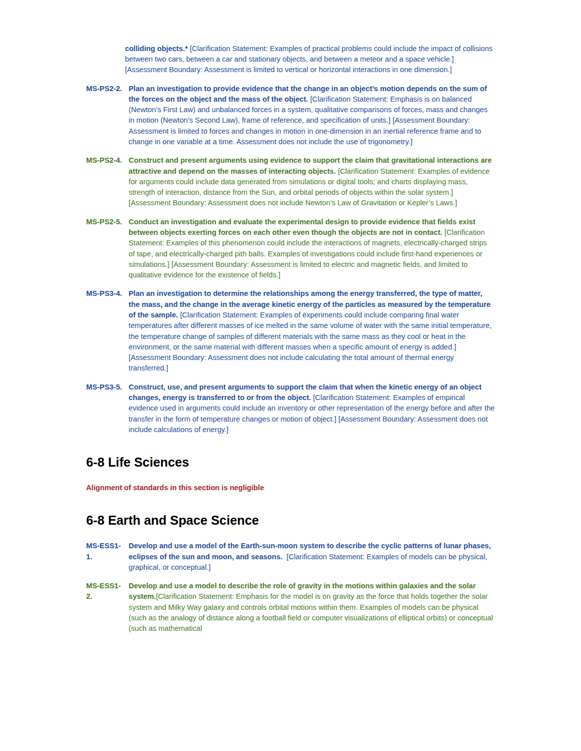colliding objects.* [Clarification Statement: Examples of practical problems could include the impact of collisions between two cars, between a car and stationary objects, and between a meteor and a space vehicle.] [Assessment Boundary: Assessment is limited to vertical or horizontal interactions in one dimension.]
MS-PS2-2.
Plan an investigation to provide evidence that the change in an object’s motion depends on the sum of the forces on the object and the mass of the object. [Clarification Statement: Emphasis is on balanced (Newton’s First Law) and unbalanced forces in a system, qualitative comparisons of forces, mass and changes in motion (Newton’s Second Law), frame of reference, and specification of units.] [Assessment Boundary: Assessment is limited to forces and changes in motion in one-dimension in an inertial reference frame and to change in one variable at a time. Assessment does not include the use of trigonometry.]
MS-PS2-4.
Construct and present arguments using evidence to support the claim that gravitational interactions are attractive and depend on the masses of interacting objects. [Clarification Statement: Examples of evidence for arguments could include data generated from simulations or digital tools; and charts displaying mass, strength of interaction, distance from the Sun, and orbital periods of objects within the solar system.] [Assessment Boundary: Assessment does not include Newton’s Law of Gravitation or Kepler’s Laws.]
MS-PS2-5.
Conduct an investigation and evaluate the experimental design to provide evidence that fields exist between objects exerting forces on each other even though the objects are not in contact. [Clarification Statement: Examples of this phenomenon could include the interactions of magnets, electrically-charged strips of tape, and electrically-charged pith balls. Examples of investigations could include first-hand experiences or simulations.] [Assessment Boundary: Assessment is limited to electric and magnetic fields, and limited to qualitative evidence for the existence of fields.]
MS-PS3-4.
Plan an investigation to determine the relationships among the energy transferred, the type of matter, the mass, and the change in the average kinetic energy of the particles as measured by the temperature of the sample. [Clarification Statement: Examples of experiments could include comparing final water temperatures after different masses of ice melted in the same volume of water with the same initial temperature, the temperature change of samples of different materials with the same mass as they cool or heat in the environment, or the same material with different masses when a specific amount of energy is added.] [Assessment Boundary: Assessment does not include calculating the total amount of thermal energy transferred.]
MS-PS3-5.
Construct, use, and present arguments to support the claim that when the kinetic energy of an object changes, energy is transferred to or from the object. [Clarification Statement: Examples of empirical evidence used in arguments could include an inventory or other representation of the energy before and after the transfer in the form of temperature changes or motion of object.] [Assessment Boundary: Assessment does not include calculations of energy.]
6-8 Life Sciences
Alignment of standards in this section is negligible
6-8 Earth and Space Science
MS-ESS1-1.
Develop and use a model of the Earth-sun-moon system to describe the cyclic patterns of lunar phases, eclipses of the sun and moon, and seasons. [Clarification Statement: Examples of models can be physical, graphical, or conceptual.]
MS-ESS1-2.
Develop and use a model to describe the role of gravity in the motions within galaxies and the solar system.[Clarification Statement: Emphasis for the model is on gravity as the force that holds together the solar system and Milky Way galaxy and controls orbital motions within them. Examples of models can be physical (such as the analogy of distance along a football field or computer visualizations of elliptical orbits) or conceptual (such as mathematical